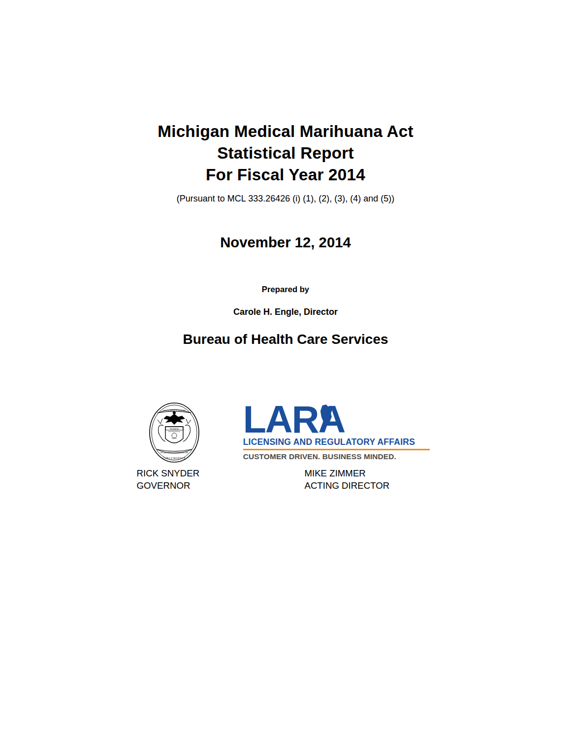Michigan Medical Marihuana Act
Statistical Report
For Fiscal Year 2014
(Pursuant to MCL 333.26426 (i) (1), (2), (3), (4) and (5))
November 12, 2014
Prepared by
Carole H. Engle, Director
Bureau of Health Care Services
E PLURIBUS UNUM TUEBOR SI QUAERIS PENINSULAM CIRCUMSPICE
LARA
LICENSING AND REGULATORY AFFAIRS
CUSTOMER DRIVEN. BUSINESS MINDED.
RICK SNYDER
GOVERNOR
MIKE ZIMMER
ACTING DIRECTOR